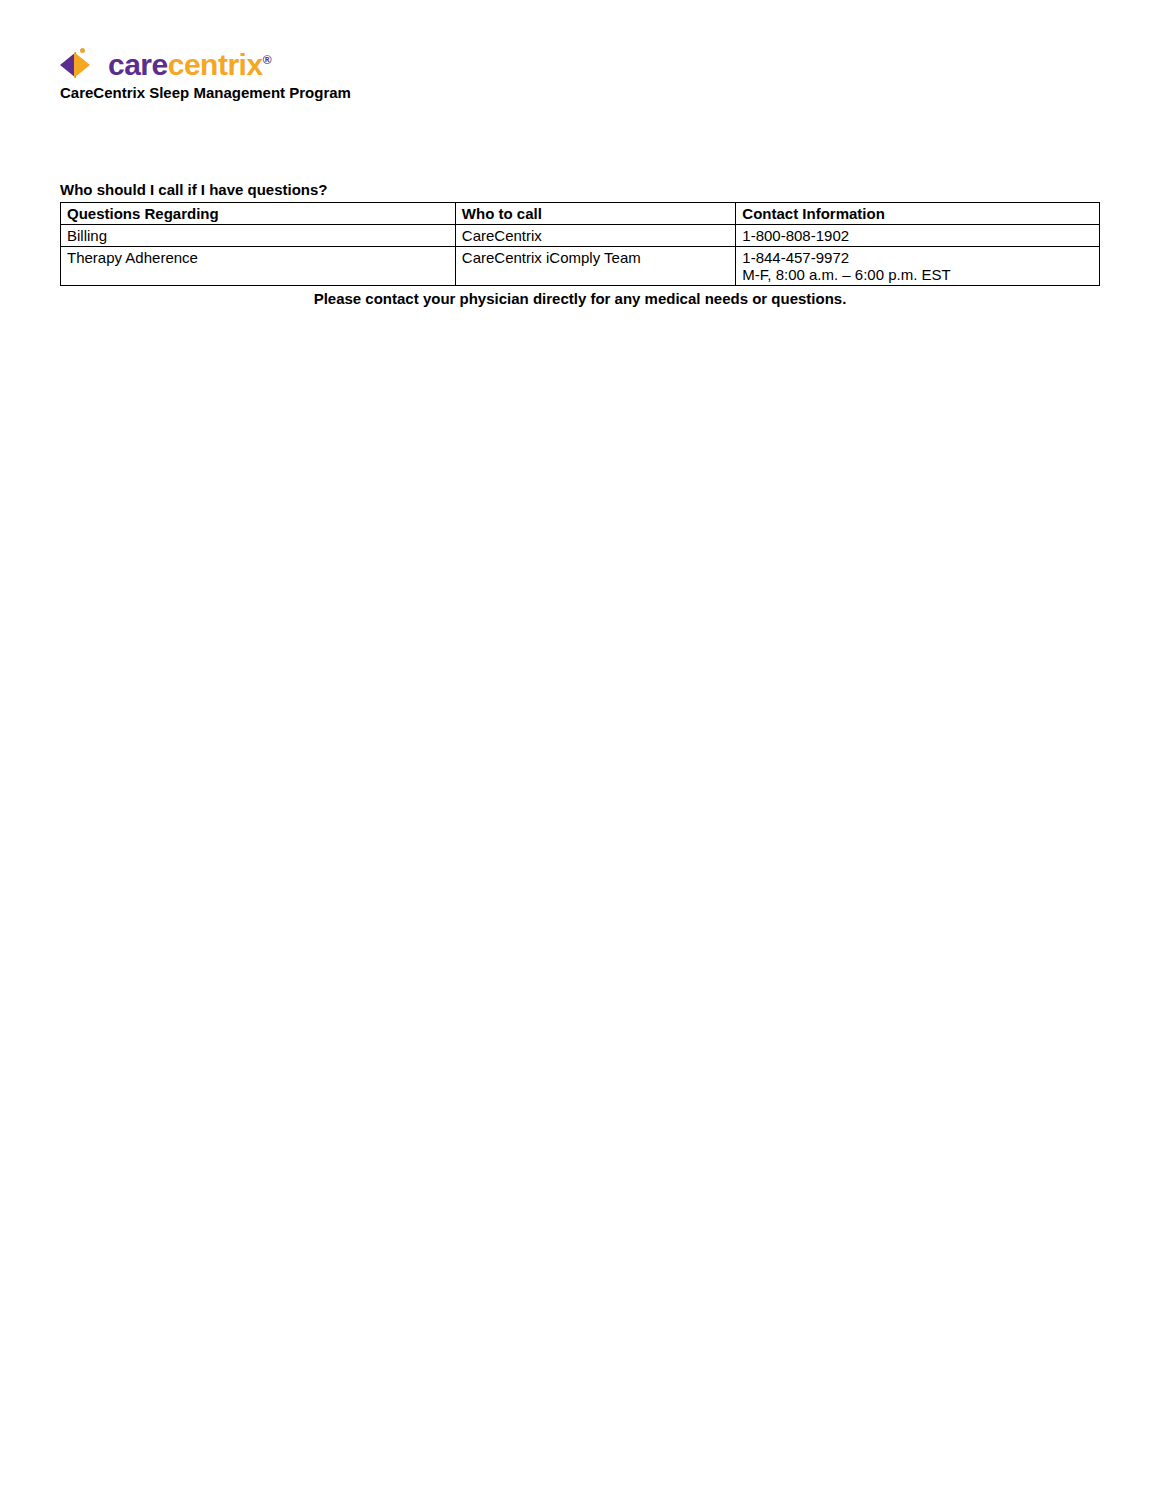care centrix®
CareCentrix Sleep Management Program
Who should I call if I have questions?
| Questions Regarding | Who to call | Contact Information |
| --- | --- | --- |
| Billing | CareCentrix | 1-800-808-1902 |
| Therapy Adherence | CareCentrix iComply Team | 1-844-457-9972 M-F, 8:00 a.m. – 6:00 p.m. EST |
Please contact your physician directly for any medical needs or questions.